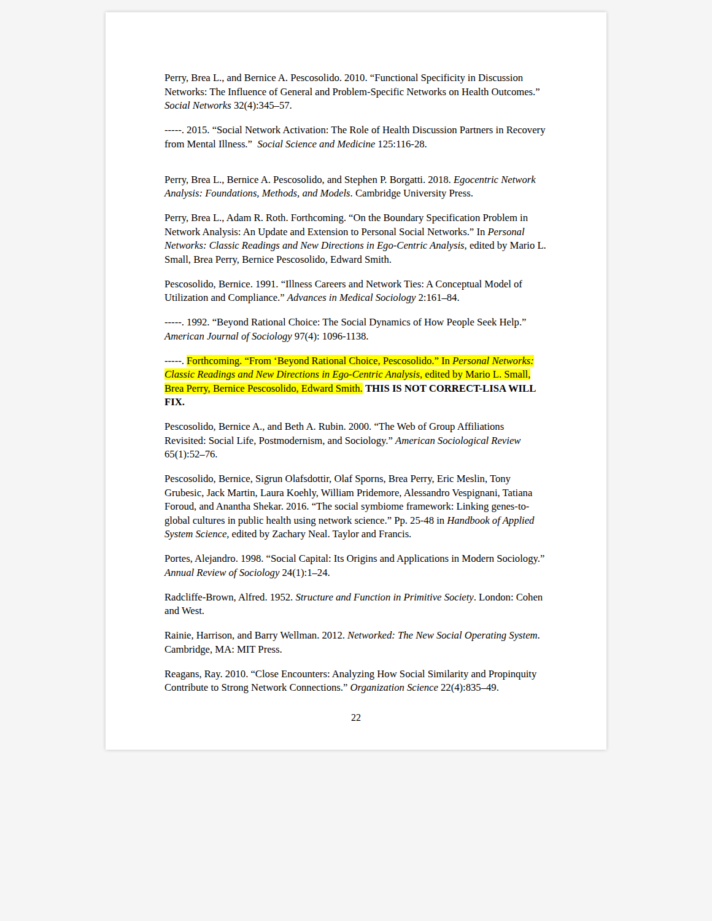Perry, Brea L., and Bernice A. Pescosolido. 2010. “Functional Specificity in Discussion Networks: The Influence of General and Problem-Specific Networks on Health Outcomes.” Social Networks 32(4):345–57.
-----. 2015. “Social Network Activation: The Role of Health Discussion Partners in Recovery from Mental Illness.” Social Science and Medicine 125:116-28.
Perry, Brea L., Bernice A. Pescosolido, and Stephen P. Borgatti. 2018. Egocentric Network Analysis: Foundations, Methods, and Models. Cambridge University Press.
Perry, Brea L., Adam R. Roth. Forthcoming. “On the Boundary Specification Problem in Network Analysis: An Update and Extension to Personal Social Networks.” In Personal Networks: Classic Readings and New Directions in Ego-Centric Analysis, edited by Mario L. Small, Brea Perry, Bernice Pescosolido, Edward Smith.
Pescosolido, Bernice. 1991. “Illness Careers and Network Ties: A Conceptual Model of Utilization and Compliance.” Advances in Medical Sociology 2:161–84.
-----. 1992. “Beyond Rational Choice: The Social Dynamics of How People Seek Help.” American Journal of Sociology 97(4): 1096-1138.
-----. Forthcoming. “From ‘Beyond Rational Choice, Pescosolido.” In Personal Networks: Classic Readings and New Directions in Ego-Centric Analysis, edited by Mario L. Small, Brea Perry, Bernice Pescosolido, Edward Smith. THIS IS NOT CORRECT-LISA WILL FIX.
Pescosolido, Bernice A., and Beth A. Rubin. 2000. “The Web of Group Affiliations Revisited: Social Life, Postmodernism, and Sociology.” American Sociological Review 65(1):52–76.
Pescosolido, Bernice, Sigrun Olafsdottir, Olaf Sporns, Brea Perry, Eric Meslin, Tony Grubesic, Jack Martin, Laura Koehly, William Pridemore, Alessandro Vespignani, Tatiana Foroud, and Anantha Shekar. 2016. “The social symbiome framework: Linking genes-to-global cultures in public health using network science.” Pp. 25-48 in Handbook of Applied System Science, edited by Zachary Neal. Taylor and Francis.
Portes, Alejandro. 1998. “Social Capital: Its Origins and Applications in Modern Sociology.” Annual Review of Sociology 24(1):1–24.
Radcliffe-Brown, Alfred. 1952. Structure and Function in Primitive Society. London: Cohen and West.
Rainie, Harrison, and Barry Wellman. 2012. Networked: The New Social Operating System. Cambridge, MA: MIT Press.
Reagans, Ray. 2010. “Close Encounters: Analyzing How Social Similarity and Propinquity Contribute to Strong Network Connections.” Organization Science 22(4):835–49.
22